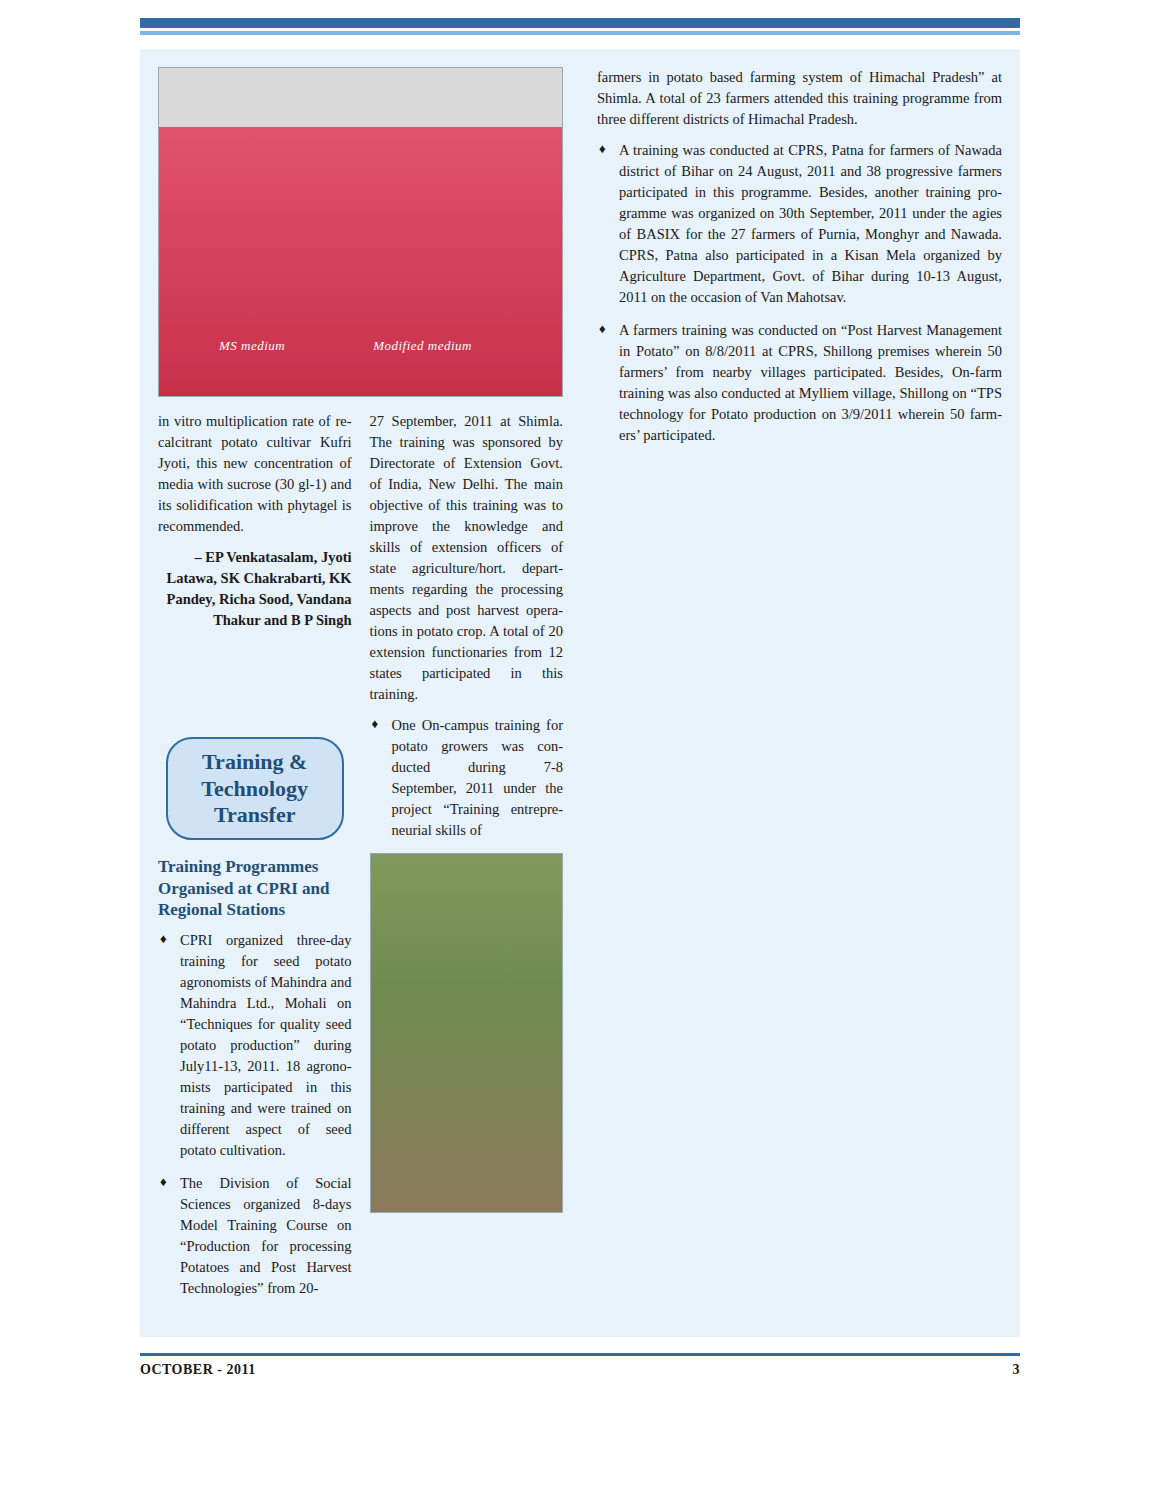MS medium Modified medium
in vitro multiplication rate of recalcitrant potato cultivar Kufri Jyoti, this new concentration of media with sucrose (30 gl-1) and its solidification with phytagel is recommended.
– EP Venkatasalam, Jyoti Latawa, SK Chakrabarti, KK Pandey, Richa Sood, Vandana Thakur and B P Singh
27 September, 2011 at Shimla. The training was sponsored by Directorate of Extension Govt. of India, New Delhi. The main objective of this training was to improve the knowledge and skills of extension officers of state agriculture/hort. departments regarding the processing aspects and post harvest operations in potato crop. A total of 20 extension functionaries from 12 states participated in this training.
Training &
Technology Transfer
Training Programmes Organised at CPRI and Regional Stations
CPRI organized three-day training for seed potato agronomists of Mahindra and Mahindra Ltd., Mohali on “Techniques for quality seed potato production” during July11-13, 2011. 18 agronomists participated in this training and were trained on different aspect of seed potato cultivation.
The Division of Social Sciences organized 8-days Model Training Course on “Production for processing Potatoes and Post Harvest Technologies” from 20-
One On-campus training for potato growers was conducted during 7-8 September, 2011 under the project “Training entrepreneurial skills of
farmers in potato based farming system of Himachal Pradesh” at Shimla. A total of 23 farmers attended this training programme from three different districts of Himachal Pradesh.
A training was conducted at CPRS, Patna for farmers of Nawada district of Bihar on 24 August, 2011 and 38 progressive farmers participated in this programme. Besides, another training programme was organized on 30th September, 2011 under the agies of BASIX for the 27 farmers of Purnia, Monghyr and Nawada. CPRS, Patna also participated in a Kisan Mela organized by Agriculture Department, Govt. of Bihar during 10-13 August, 2011 on the occasion of Van Mahotsav.
A farmers training was conducted on “Post Harvest Management in Potato” on 8/8/2011 at CPRS, Shillong premises wherein 50 farmers’ from nearby villages participated. Besides, On-farm training was also conducted at Mylliem village, Shillong on “TPS technology for Potato production on 3/9/2011 wherein 50 farmers’ participated.
OCTOBER - 2011
3